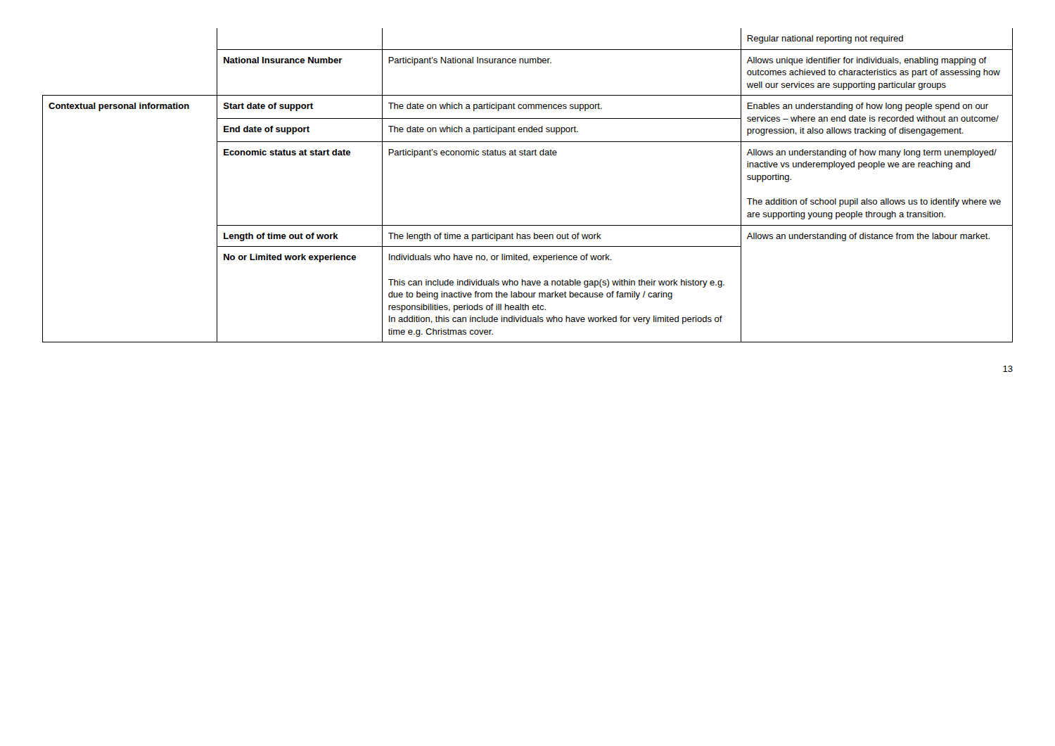| | | | Regular national reporting not required |
| National Insurance Number | Participant’s National Insurance number. | Allows unique identifier for individuals, enabling mapping of outcomes achieved to characteristics as part of assessing how well our services are supporting particular groups |
| Contextual personal information | Start date of support | The date on which a participant commences support. | Enables an understanding of how long people spend on our services – where an end date is recorded without an outcome/ progression, it also allows tracking of disengagement. |
| End date of support | The date on which a participant ended support. |
| Economic status at start date | Participant’s economic status at start date | Allows an understanding of how many long term unemployed/ inactive vs underemployed people we are reaching and supporting. The addition of school pupil also allows us to identify where we are supporting young people through a transition. |
| Length of time out of work | The length of time a participant has been out of work | Allows an understanding of distance from the labour market. |
| No or Limited work experience | Individuals who have no, or limited, experience of work. This can include individuals who have a notable gap(s) within their work history e.g. due to being inactive from the labour market because of family / caring responsibilities, periods of ill health etc. In addition, this can include individuals who have worked for very limited periods of time e.g. Christmas cover. |
13